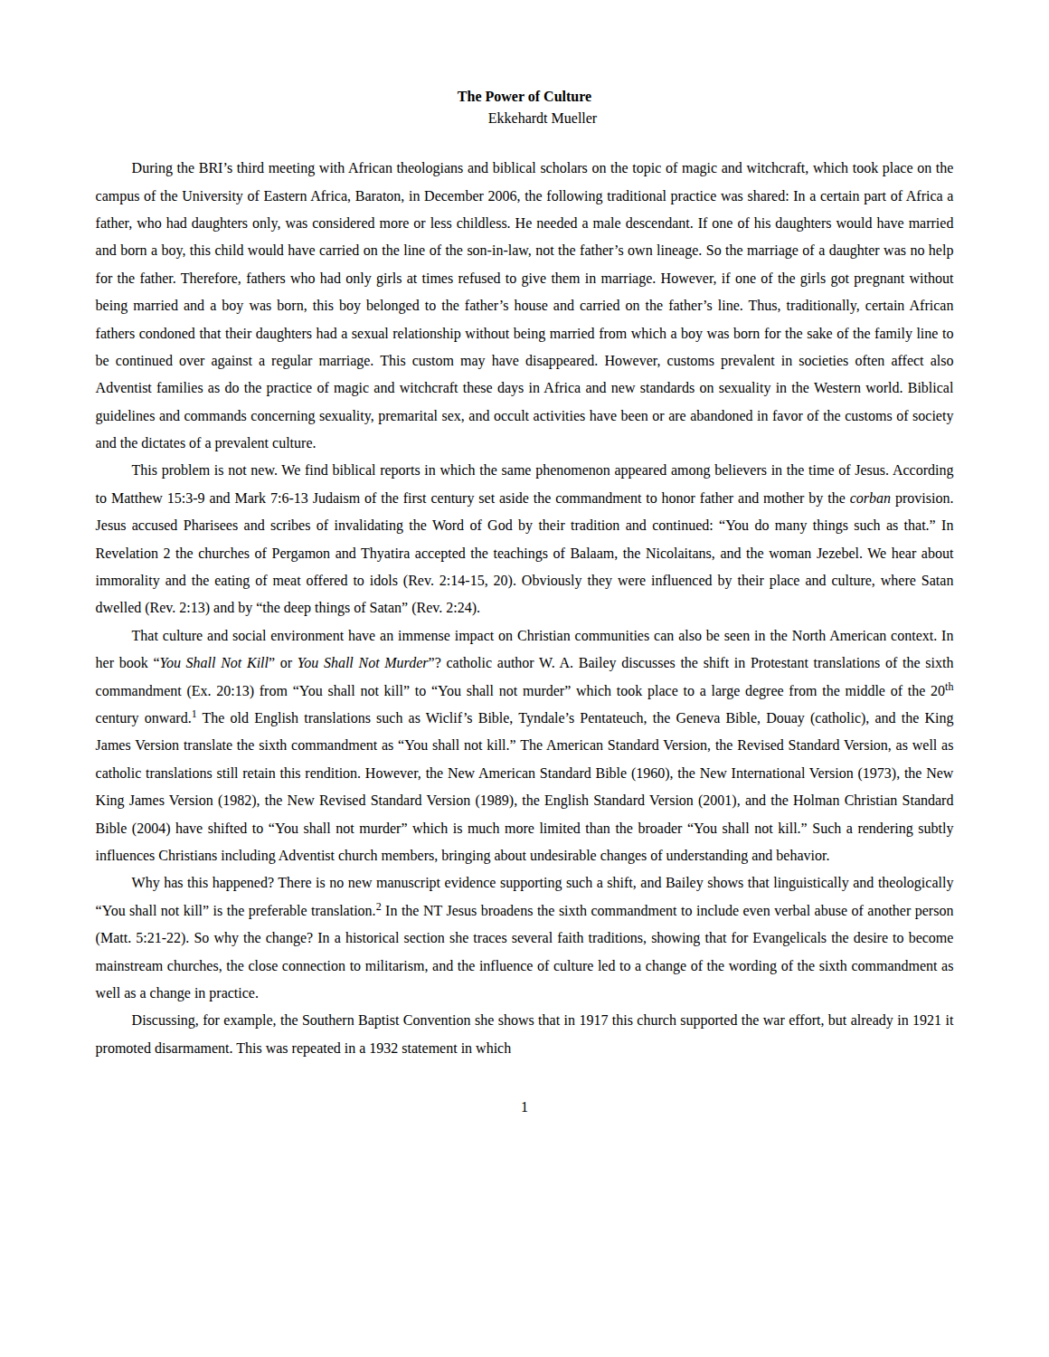The Power of Culture
Ekkehardt Mueller
During the BRI’s third meeting with African theologians and biblical scholars on the topic of magic and witchcraft, which took place on the campus of the University of Eastern Africa, Baraton, in December 2006, the following traditional practice was shared: In a certain part of Africa a father, who had daughters only, was considered more or less childless. He needed a male descendant. If one of his daughters would have married and born a boy, this child would have carried on the line of the son-in-law, not the father’s own lineage. So the marriage of a daughter was no help for the father. Therefore, fathers who had only girls at times refused to give them in marriage. However, if one of the girls got pregnant without being married and a boy was born, this boy belonged to the father’s house and carried on the father’s line. Thus, traditionally, certain African fathers condoned that their daughters had a sexual relationship without being married from which a boy was born for the sake of the family line to be continued over against a regular marriage. This custom may have disappeared. However, customs prevalent in societies often affect also Adventist families as do the practice of magic and witchcraft these days in Africa and new standards on sexuality in the Western world. Biblical guidelines and commands concerning sexuality, premarital sex, and occult activities have been or are abandoned in favor of the customs of society and the dictates of a prevalent culture.
This problem is not new. We find biblical reports in which the same phenomenon appeared among believers in the time of Jesus. According to Matthew 15:3-9 and Mark 7:6-13 Judaism of the first century set aside the commandment to honor father and mother by the corban provision. Jesus accused Pharisees and scribes of invalidating the Word of God by their tradition and continued: “You do many things such as that.” In Revelation 2 the churches of Pergamon and Thyatira accepted the teachings of Balaam, the Nicolaitans, and the woman Jezebel. We hear about immorality and the eating of meat offered to idols (Rev. 2:14-15, 20). Obviously they were influenced by their place and culture, where Satan dwelled (Rev. 2:13) and by “the deep things of Satan” (Rev. 2:24).
That culture and social environment have an immense impact on Christian communities can also be seen in the North American context. In her book “You Shall Not Kill” or You Shall Not Murder”? catholic author W. A. Bailey discusses the shift in Protestant translations of the sixth commandment (Ex. 20:13) from “You shall not kill” to “You shall not murder” which took place to a large degree from the middle of the 20th century onward.1 The old English translations such as Wiclif’s Bible, Tyndale’s Pentateuch, the Geneva Bible, Douay (catholic), and the King James Version translate the sixth commandment as “You shall not kill.” The American Standard Version, the Revised Standard Version, as well as catholic translations still retain this rendition. However, the New American Standard Bible (1960), the New International Version (1973), the New King James Version (1982), the New Revised Standard Version (1989), the English Standard Version (2001), and the Holman Christian Standard Bible (2004) have shifted to “You shall not murder” which is much more limited than the broader “You shall not kill.” Such a rendering subtly influences Christians including Adventist church members, bringing about undesirable changes of understanding and behavior.
Why has this happened? There is no new manuscript evidence supporting such a shift, and Bailey shows that linguistically and theologically “You shall not kill” is the preferable translation.2 In the NT Jesus broadens the sixth commandment to include even verbal abuse of another person (Matt. 5:21-22). So why the change? In a historical section she traces several faith traditions, showing that for Evangelicals the desire to become mainstream churches, the close connection to militarism, and the influence of culture led to a change of the wording of the sixth commandment as well as a change in practice.
Discussing, for example, the Southern Baptist Convention she shows that in 1917 this church supported the war effort, but already in 1921 it promoted disarmament. This was repeated in a 1932 statement in which
1